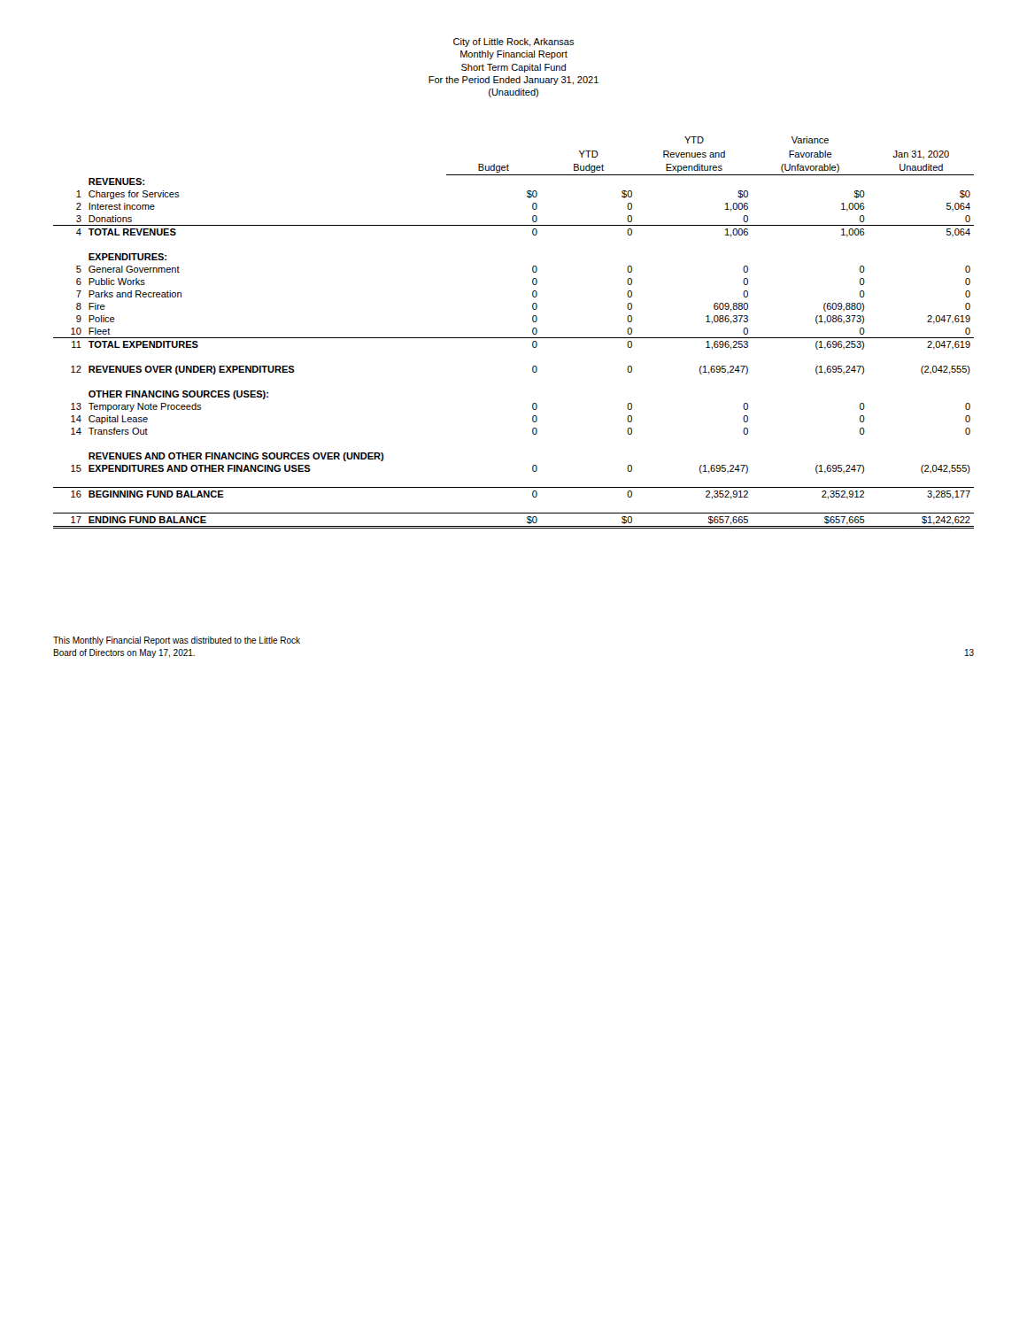City of Little Rock, Arkansas
Monthly Financial Report
Short Term Capital Fund
For the Period Ended January 31, 2021
(Unaudited)
| | | | | YTD | Variance | |
| --- | --- | --- | --- | --- | --- | --- |
| | | | YTD | Revenues and | Favorable | Jan 31, 2020 |
| | | Budget | Budget | Expenditures | (Unfavorable) | Unaudited |
| | REVENUES: | | | | | |
| 1 | Charges for Services | $0 | $0 | $0 | $0 | $0 |
| 2 | Interest income | 0 | 0 | 1,006 | 1,006 | 5,064 |
| 3 | Donations | 0 | 0 | 0 | 0 | 0 |
| 4 | TOTAL REVENUES | 0 | 0 | 1,006 | 1,006 | 5,064 |
| | EXPENDITURES: | | | | | |
| 5 | General Government | 0 | 0 | 0 | 0 | 0 |
| 6 | Public Works | 0 | 0 | 0 | 0 | 0 |
| 7 | Parks and Recreation | 0 | 0 | 0 | 0 | 0 |
| 8 | Fire | 0 | 0 | 609,880 | (609,880) | 0 |
| 9 | Police | 0 | 0 | 1,086,373 | (1,086,373) | 2,047,619 |
| 10 | Fleet | 0 | 0 | 0 | 0 | 0 |
| 11 | TOTAL EXPENDITURES | 0 | 0 | 1,696,253 | (1,696,253) | 2,047,619 |
| 12 | REVENUES OVER (UNDER) EXPENDITURES | 0 | 0 | (1,695,247) | (1,695,247) | (2,042,555) |
| | OTHER FINANCING SOURCES (USES): | | | | | |
| 13 | Temporary Note Proceeds | 0 | 0 | 0 | 0 | 0 |
| 14 | Capital Lease | 0 | 0 | 0 | 0 | 0 |
| 14 | Transfers Out | 0 | 0 | 0 | 0 | 0 |
| | REVENUES AND OTHER FINANCING SOURCES OVER (UNDER) | | | | | |
| 15 | EXPENDITURES AND OTHER FINANCING USES | 0 | 0 | (1,695,247) | (1,695,247) | (2,042,555) |
| 16 | BEGINNING FUND BALANCE | 0 | 0 | 2,352,912 | 2,352,912 | 3,285,177 |
| 17 | ENDING FUND BALANCE | $0 | $0 | $657,665 | $657,665 | $1,242,622 |
This Monthly Financial Report was distributed to the Little Rock
Board of Directors on May 17, 2021. 13